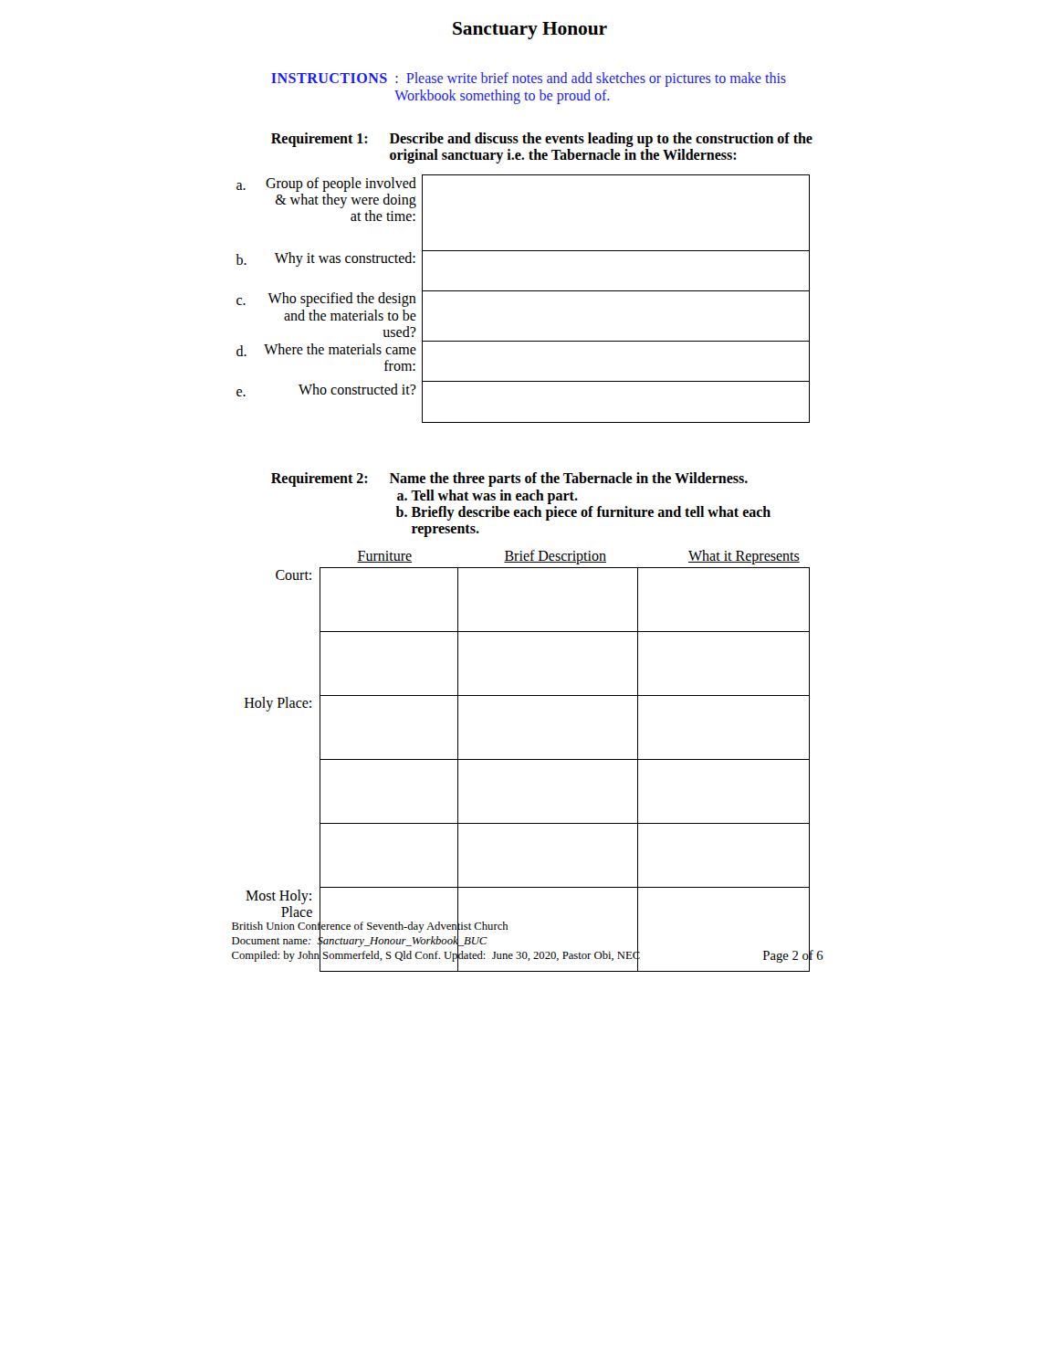Sanctuary Honour
INSTRUCTIONS: Please write brief notes and add sketches or pictures to make this Workbook something to be proud of.
Requirement 1:
Describe and discuss the events leading up to the construction of the original sanctuary i.e. the Tabernacle in the Wilderness:
| a. | Group of people involved & what they were doing at the time: | |
| b. | Why it was constructed: | |
| c. | Who specified the design and the materials to be used? | |
| d. | Where the materials came from: | |
| e. | Who constructed it? | |
Requirement 2:
Name the three parts of the Tabernacle in the Wilderness.
Tell what was in each part.
Briefly describe each piece of furniture and tell what each represents.
Furniture
Brief Description
What it Represents
| Court: | | | |
| Holy Place: | | | |
| Most Holy: Place | | | |
British Union Conference of Seventh-day Adventist Church
Document name: Sanctuary_Honour_Workbook_BUC
Compiled: by John Sommerfeld, S Qld Conf. Updated: June 30, 2020, Pastor Obi, NEC
Page 2 of 6